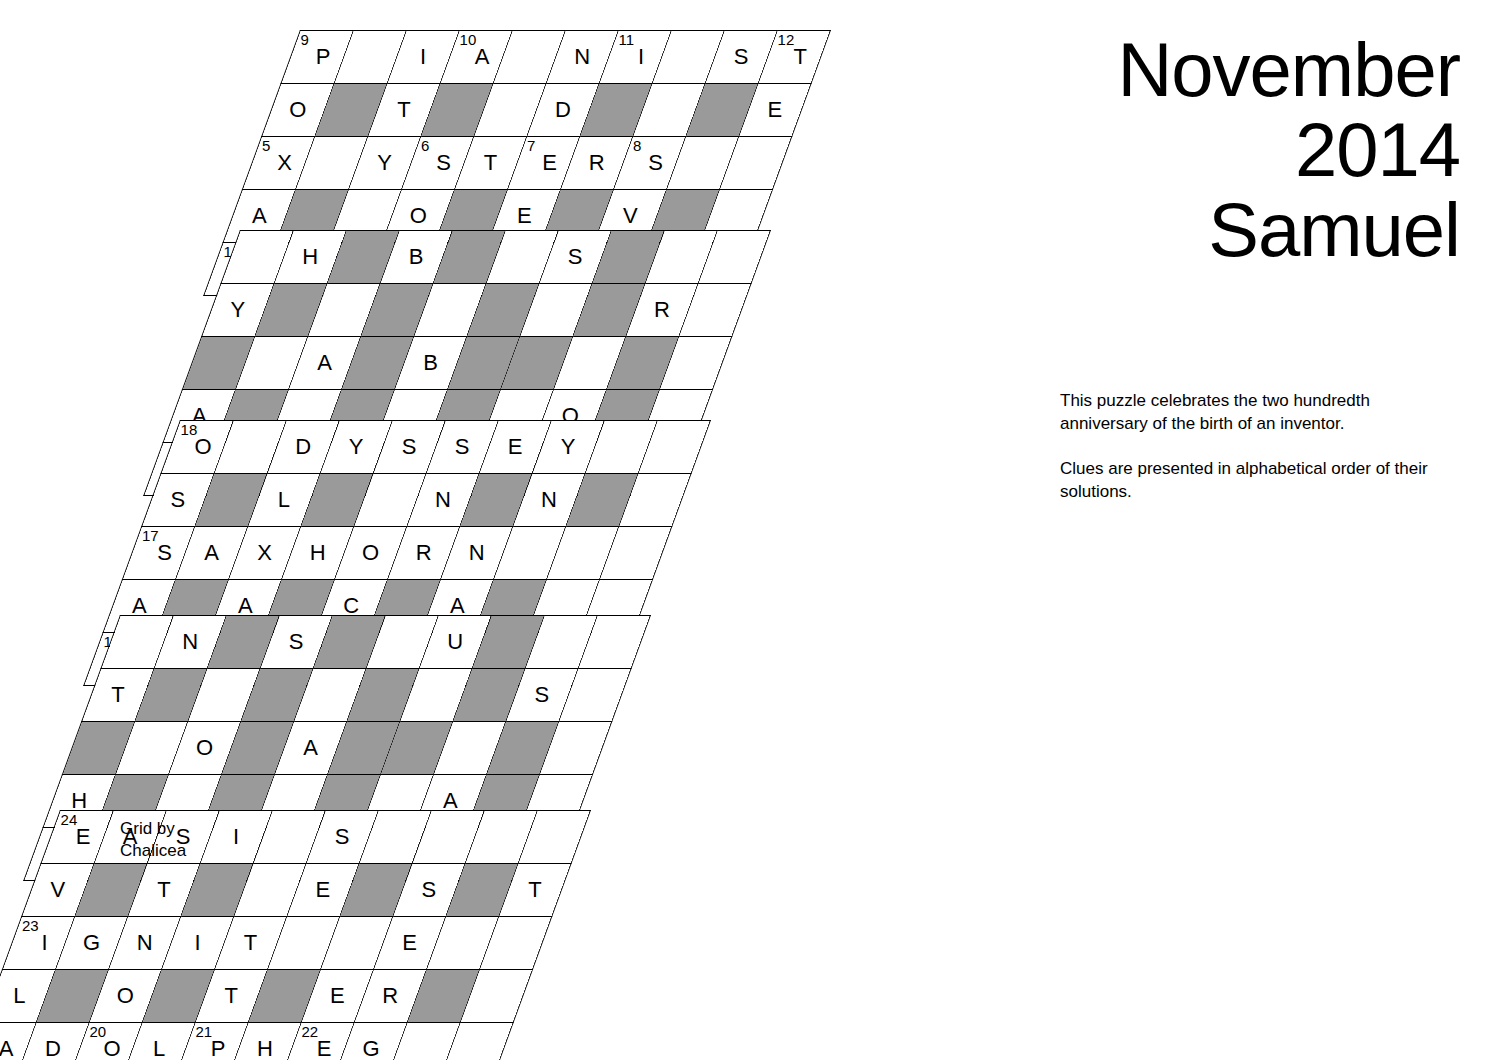| 9 P | | I | 10 A | | N | 11 I | | S | 12 T |
| O | | T | | | D | | | | E |
| 5 X | | Y | 6 S | T | 7 E | R | 8 S | | |
| A | | | O | | E | | V | | |
| 1 S | A | 2 C | K | 3 B | U | 4 T | | | |
| | H | | B | | | S | | | |
| Y | | | | | | | | R | |
| | | A | | B | | | | | |
| A | | | | | | | O | | |
| | E | | L | | | E | | | |
| 18 O | | D | Y | S | S | E | Y | | |
| S | | L | | | N | | N | | |
| 17 S | A | X | H | O | R | N | | | |
| A | | A | | C | | A | | | |
| 13 B | E | 14 L | G | 15 I | A | 16 N | | | |
| | N | | S | | | U | | | |
| T | | | | | | | | S | |
| | | O | | A | | | | | |
| H | | | | | | | A | | |
| | M | | L | | | S | | | |
| 24 E | A | S | I | | S | | | | |
| V | | T | | | E | | S | | T |
| 23 I | G | N | I | T | | | E | | |
| L | | O | | T | | E | R | | |
| 19 A | D | 20 O | L | 21 P | H | 22 E | G | | |
November
2014
Samuel
This puzzle celebrates the two hundredth anniversary of the birth of an inventor.
Clues are presented in alphabetical order of their solutions.
Grid by
Chalicea